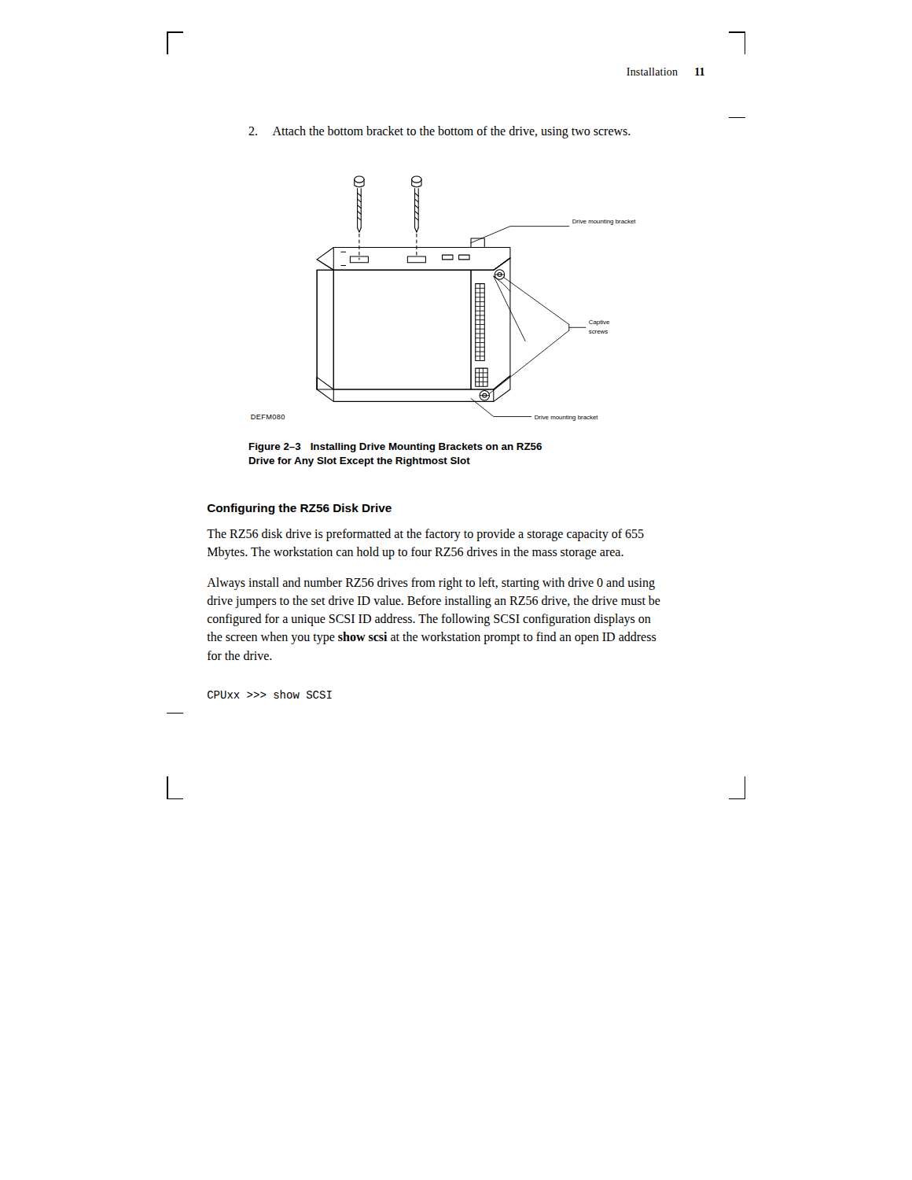Installation 11
2. Attach the bottom bracket to the bottom of the drive, using two screws.
Drive mounting bracket Captive screws Drive mounting bracket DEFM080
Figure 2–3 Installing Drive Mounting Brackets on an RZ56
Drive for Any Slot Except the Rightmost Slot
Configuring the RZ56 Disk Drive
The RZ56 disk drive is preformatted at the factory to provide a storage capacity of 655 Mbytes. The workstation can hold up to four RZ56 drives in the mass storage area.
Always install and number RZ56 drives from right to left, starting with drive 0 and using drive jumpers to the set drive ID value. Before installing an RZ56 drive, the drive must be configured for a unique SCSI ID address. The following SCSI configuration displays on the screen when you type show scsi at the workstation prompt to find an open ID address for the drive.
CPUxx >>> show SCSI